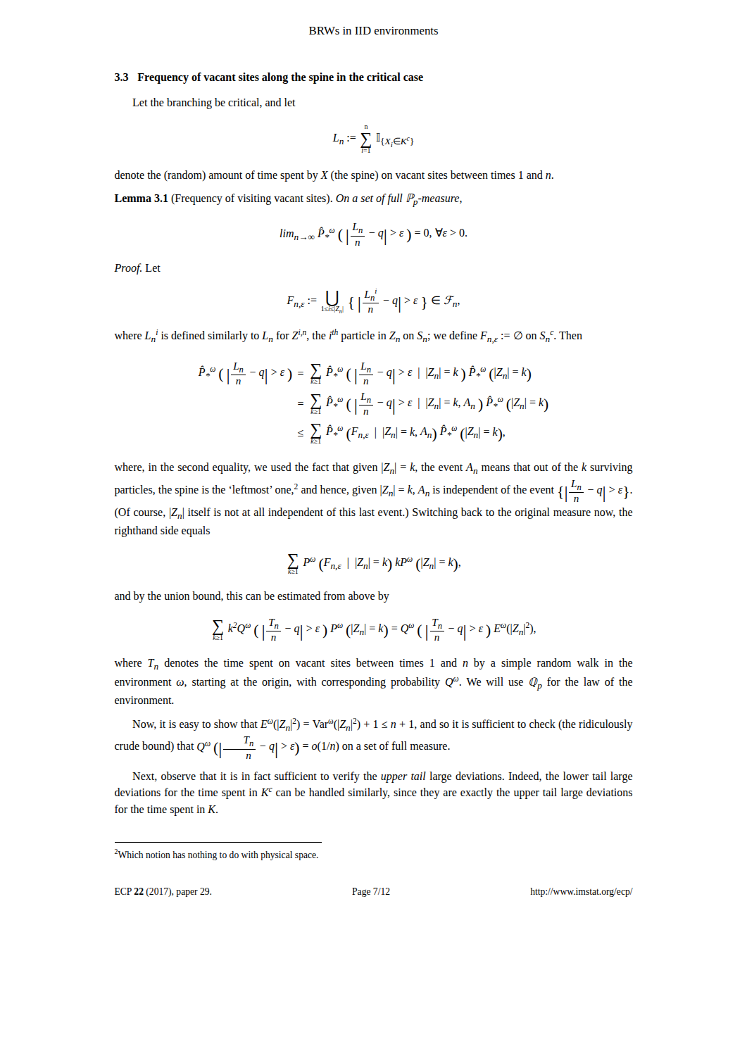BRWs in IID environments
3.3 Frequency of vacant sites along the spine in the critical case
Let the branching be critical, and let
Ln := n∑i=1 𝕀{Xi∈Kc}
denote the (random) amount of time spent by X (the spine) on vacant sites between times 1 and n.
Lemma 3.1 (Frequency of visiting vacant sites). On a set of full ℙp-measure,
limn→∞ P̂*ω ( |Ln n − q| > ε ) = 0, ∀ε > 0.
Proof. Let
Fn,ε := ⋃1≤i≤|Zn| { |Lni n − q| > ε } ∈ ℱn,
where Lni is defined similarly to Ln for Zi,n, the ith particle in Zn on Sn; we define Fn,ε := ∅ on Snc. Then
| P̂ * ω ( / L n n − q / > ε ) | = | ∑ k ≥1 P̂ * ω ( / L n n − q / > ε / / Z n / = k ) P̂ * ω ( / Z n / = k ) |
| | = | ∑ k ≥1 P̂ * ω ( / L n n − q / > ε / / Z n / = k , A n ) P̂ * ω ( / Z n / = k ) |
| | ≤ | ∑ k ≥1 P̂ * ω ( F n,ε / / Z n / = k , A n ) P̂ * ω ( / Z n / = k ) , |
where, in the second equality, we used the fact that given |Zn| = k, the event An means that out of the k surviving particles, the spine is the ‘leftmost’ one,2 and hence, given |Zn| = k, An is independent of the event {|Ln n − q| > ε}. (Of course, |Zn| itself is not at all independent of this last event.) Switching back to the original measure now, the righthand side equals
∑k≥1 Pω (Fn,ε | |Zn| = k) kPω (|Zn| = k),
and by the union bound, this can be estimated from above by
∑k≥1 k2Qω ( |Tn n − q| > ε ) Pω (|Zn| = k) = Qω ( |Tn n − q| > ε ) Eω(|Zn|2),
where Tn denotes the time spent on vacant sites between times 1 and n by a simple random walk in the environment ω, starting at the origin, with corresponding probability Qω. We will use ℚp for the law of the environment.
Now, it is easy to show that Eω(|Zn|2) = Varω(|Zn|2) + 1 ≤ n + 1, and so it is sufficient to check (the ridiculously crude bound) that Qω (|Tn n − q| > ε) = o(1/n) on a set of full measure.
Next, observe that it is in fact sufficient to verify the upper tail large deviations. Indeed, the lower tail large deviations for the time spent in Kc can be handled similarly, since they are exactly the upper tail large deviations for the time spent in K.
2Which notion has nothing to do with physical space.
ECP 22 (2017), paper 29.
Page 7/12
http://www.imstat.org/ecp/